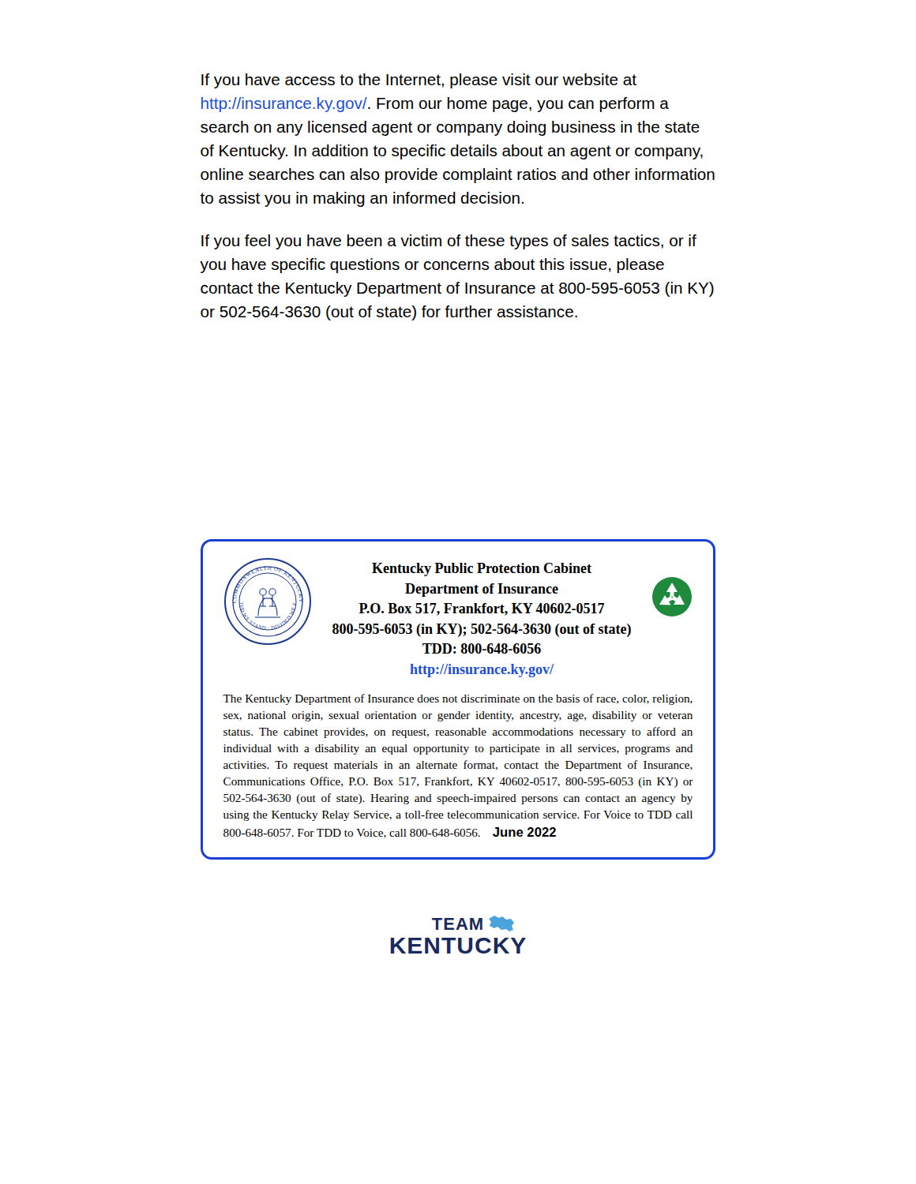If you have access to the Internet, please visit our website at http://insurance.ky.gov/. From our home page, you can perform a search on any licensed agent or company doing business in the state of Kentucky. In addition to specific details about an agent or company, online searches can also provide complaint ratios and other information to assist you in making an informed decision.
If you feel you have been a victim of these types of sales tactics, or if you have specific questions or concerns about this issue, please contact the Kentucky Department of Insurance at 800-595-6053 (in KY) or 502-564-3630 (out of state) for further assistance.
COMMONWEALTH OF KENTUCKY UNITED WE STAND · DIVIDED WE FALL
Kentucky Public Protection Cabinet
Department of Insurance
P.O. Box 517, Frankfort, KY 40602-0517
800-595-6053 (in KY); 502-564-3630 (out of state)
TDD: 800-648-6056
http://insurance.ky.gov/
The Kentucky Department of Insurance does not discriminate on the basis of race, color, religion, sex, national origin, sexual orientation or gender identity, ancestry, age, disability or veteran status. The cabinet provides, on request, reasonable accommodations necessary to afford an individual with a disability an equal opportunity to participate in all services, programs and activities. To request materials in an alternate format, contact the Department of Insurance, Communications Office, P.O. Box 517, Frankfort, KY 40602-0517, 800-595-6053 (in KY) or 502-564-3630 (out of state). Hearing and speech-impaired persons can contact an agency by using the Kentucky Relay Service, a toll-free telecommunication service. For Voice to TDD call 800-648-6057. For TDD to Voice, call 800-648-6056. June 2022
TEAM KENTUCKY